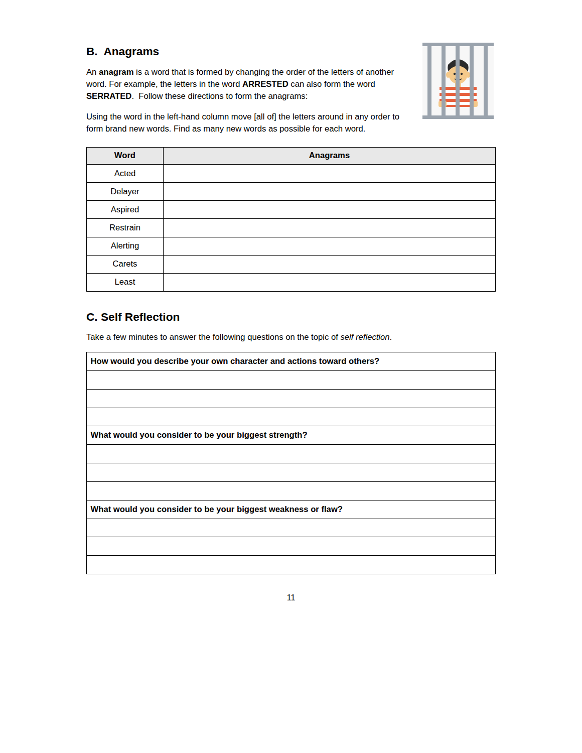B. Anagrams
An anagram is a word that is formed by changing the order of the letters of another word. For example, the letters in the word ARRESTED can also form the word SERRATED. Follow these directions to form the anagrams:
Using the word in the left-hand column move [all of] the letters around in any order to form brand new words. Find as many new words as possible for each word.
| Word | Anagrams |
| --- | --- |
| Acted | |
| Delayer | |
| Aspired | |
| Restrain | |
| Alerting | |
| Carets | |
| Least | |
C. Self Reflection
Take a few minutes to answer the following questions on the topic of self reflection.
| How would you describe your own character and actions toward others? |
| What would you consider to be your biggest strength? |
| What would you consider to be your biggest weakness or flaw? |
11